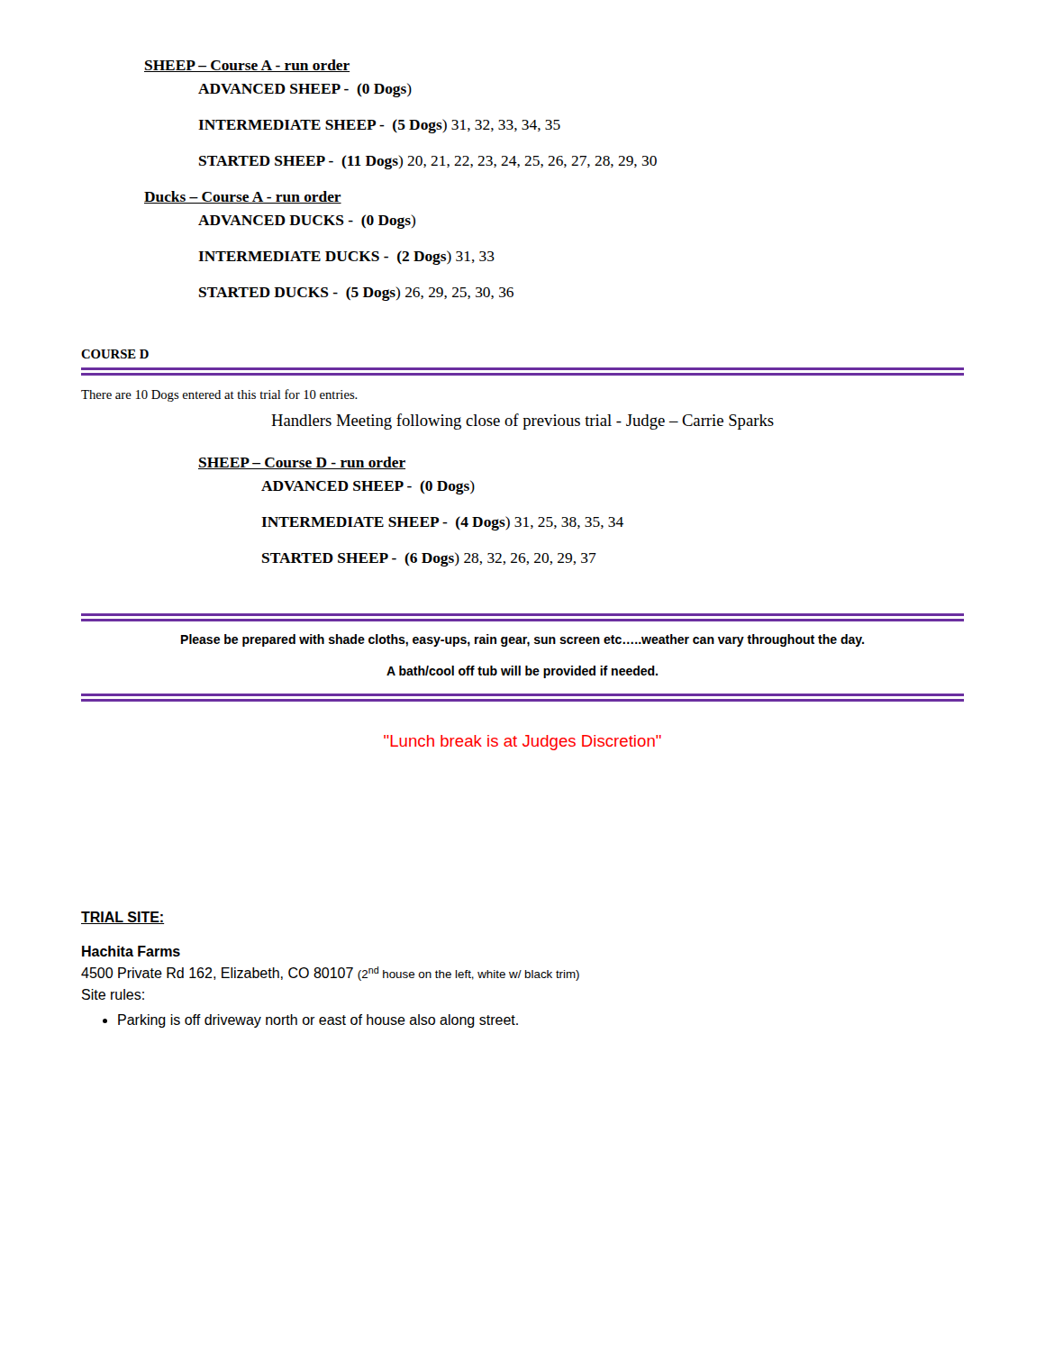SHEEP – Course A - run order
ADVANCED SHEEP - (0 Dogs)
INTERMEDIATE SHEEP - (5 Dogs) 31, 32, 33, 34, 35
STARTED SHEEP - (11 Dogs) 20, 21, 22, 23, 24, 25, 26, 27, 28, 29, 30
Ducks – Course A - run order
ADVANCED DUCKS - (0 Dogs)
INTERMEDIATE DUCKS - (2 Dogs) 31, 33
STARTED DUCKS - (5 Dogs) 26, 29, 25, 30, 36
COURSE D
There are 10 Dogs entered at this trial for 10 entries.
Handlers Meeting following close of previous trial - Judge – Carrie Sparks
SHEEP – Course D - run order
ADVANCED SHEEP - (0 Dogs)
INTERMEDIATE SHEEP - (4 Dogs) 31, 25, 38, 35, 34
STARTED SHEEP - (6 Dogs) 28, 32, 26, 20, 29, 37
Please be prepared with shade cloths, easy-ups, rain gear, sun screen etc…..weather can vary throughout the day.
A bath/cool off tub will be provided if needed.
"Lunch break is at Judges Discretion"
TRIAL SITE:
Hachita Farms
4500 Private Rd 162, Elizabeth, CO 80107 (2nd house on the left, white w/ black trim)
Site rules:
Parking is off driveway north or east of house also along street.